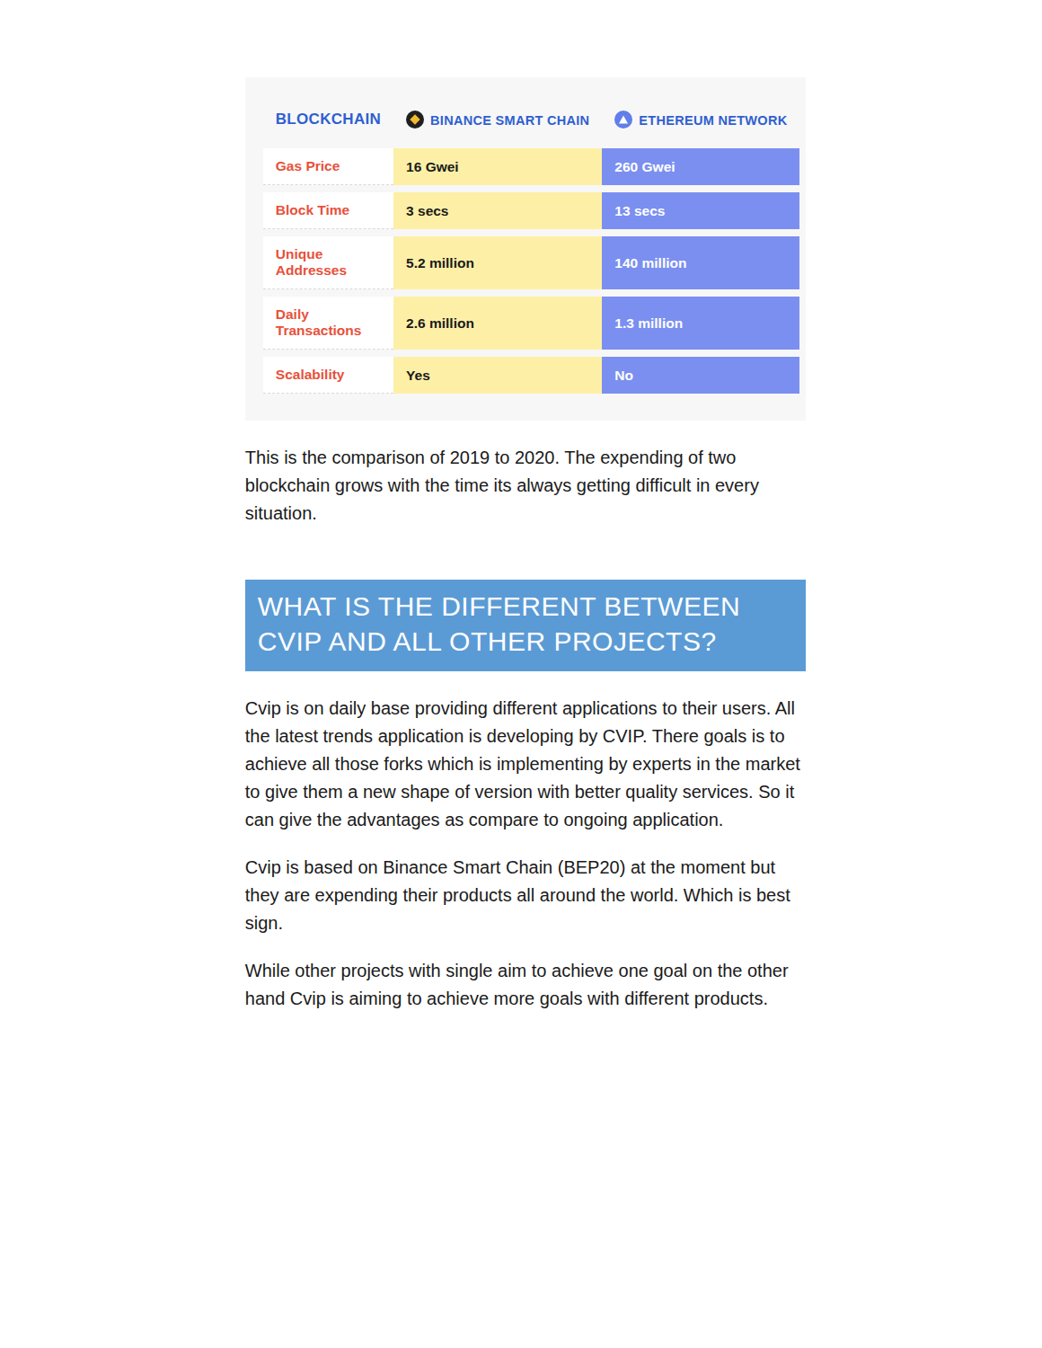| Blockchain | Binance Smart Chain | Ethereum Network |
| --- | --- | --- |
| Gas Price | 16 Gwei | 260 Gwei |
| Block Time | 3 secs | 13 secs |
| Unique Addresses | 5.2 million | 140 million |
| Daily Transactions | 2.6 million | 1.3 million |
| Scalability | Yes | No |
This is the comparison of 2019 to 2020. The expending of two blockchain grows with the time its always getting difficult in every situation.
What is the different between CVIP and all other projects?
Cvip is on daily base providing different applications to their users. All the latest trends application is developing by CVIP. There goals is to achieve all those forks which is implementing by experts in the market to give them a new shape of version with better quality services. So it can give the advantages as compare to ongoing application.
Cvip is based on Binance Smart Chain (BEP20) at the moment but they are expending their products all around the world. Which is best sign.
While other projects with single aim to achieve one goal on the other hand Cvip is aiming to achieve more goals with different products.